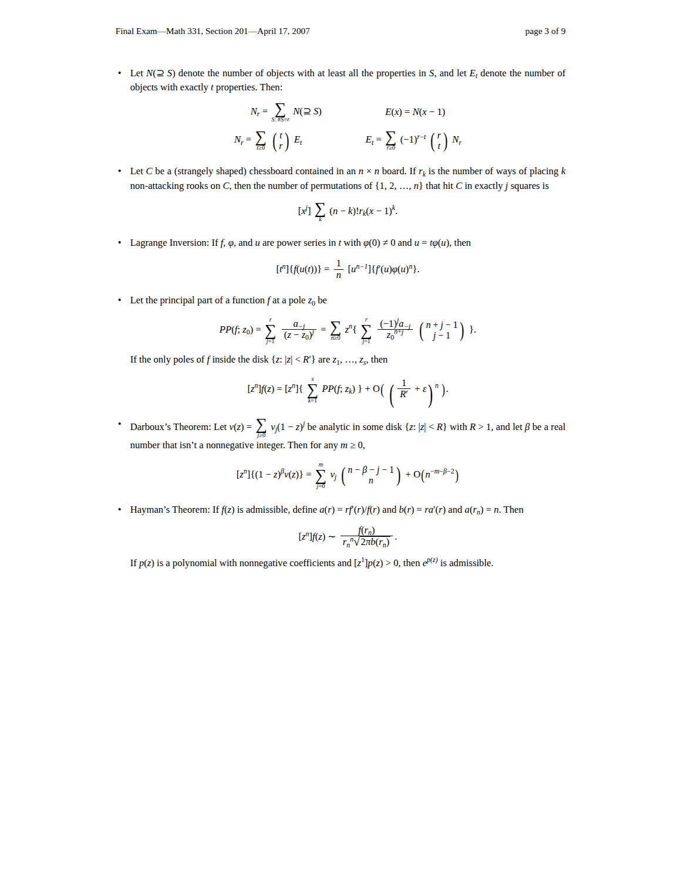Final Exam—Math 331, Section 201—April 17, 2007 page 3 of 9
Let N(⊇ S) denote the number of objects with at least all the properties in S, and let Et denote the number of objects with exactly t properties. Then:
Nr = ∑S: #S=r N(⊇ S) E(x) = N(x − 1)
Nr = ∑t≥0 (tr) Et Et = ∑r≥0 (−1)r−t (rt) Nr
Let C be a (strangely shaped) chessboard contained in an n × n board. If rk is the number of ways of placing k non-attacking rooks on C, then the number of permutations of {1, 2, …, n} that hit C in exactly j squares is
[xj] ∑k (n − k)!rk(x − 1)k.
Lagrange Inversion: If f, φ, and u are power series in t with φ(0) ≠ 0 and u = tφ(u), then
[tn]{f(u(t))} = 1 n [un−1]{f′(u)φ(u)n}.
Let the principal part of a function f at a pole z0 be
PP(f; z0) = r∑j=1 a−j(z − z0)j = ∑n≥0 zn{ r∑j=1 (−1)ja−j z0n+j (n + j − 1 j − 1) }.
If the only poles of f inside the disk {z: |z| < R′} are z1, …, zs, then
[zn]f(z) = [zn]{ s∑k=1 PP(f; zk) } + O( (1 R′ + ε)n ).
Darboux’s Theorem: Let v(z) = ∑j≥0 vj(1 − z)j be analytic in some disk {z: |z| < R} with R > 1, and let β be a real number that isn’t a nonnegative integer. Then for any m ≥ 0,
[zn]{(1 − z)βv(z)} = m∑j=0 vj (n − β − j − 1 n) + O(n−m−β−2)
Hayman’s Theorem: If f(z) is admissible, define a(r) = rf′(r)/f(r) and b(r) = ra′(r) and a(rn) = n. Then
[zn]f(z) ∼ f(rn) rnn 2πb(rn) .
If p(z) is a polynomial with nonnegative coefficients and [z1]p(z) > 0, then ep(z) is admissible.